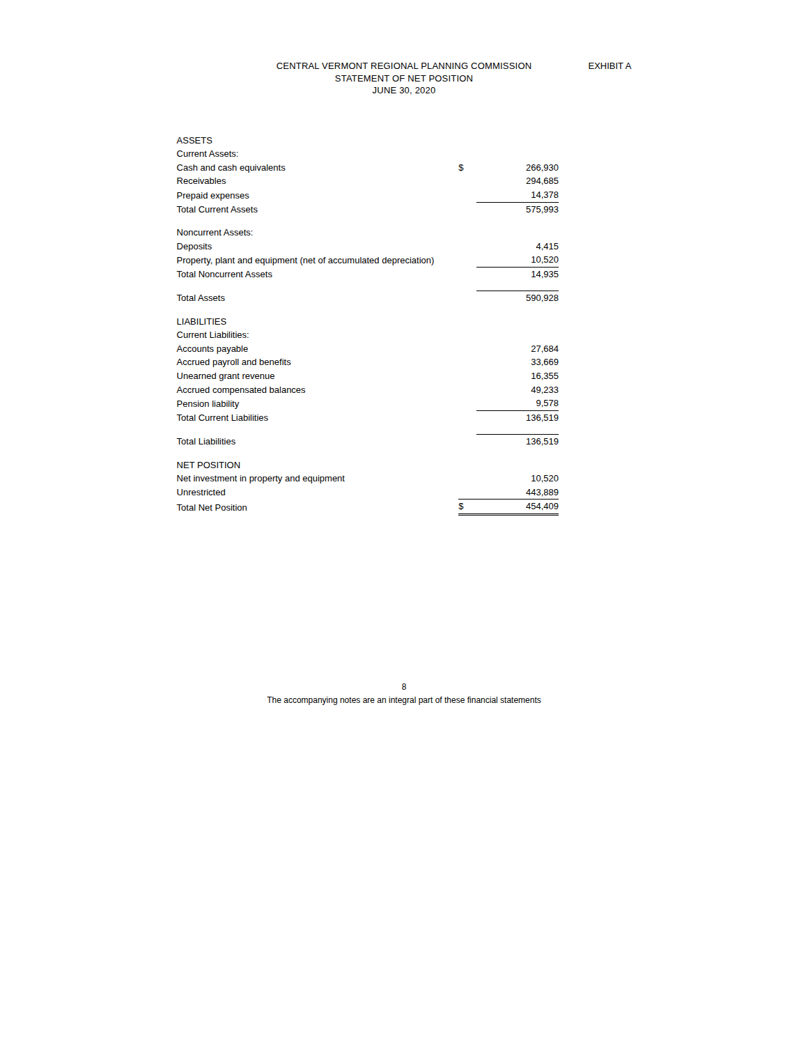EXHIBIT A
CENTRAL VERMONT REGIONAL PLANNING COMMISSION
STATEMENT OF NET POSITION
JUNE 30, 2020
| ASSETS | | | |
| Current Assets: | | | |
| Cash and cash equivalents | $ | 266,930 | |
| Receivables | | 294,685 | |
| Prepaid expenses | | 14,378 | |
| Total Current Assets | | 575,993 | |
| Noncurrent Assets: | | | |
| Deposits | | 4,415 | |
| Property, plant and equipment (net of accumulated depreciation) | | 10,520 | |
| Total Noncurrent Assets | | 14,935 | |
| Total Assets | | 590,928 | |
| LIABILITIES | | | |
| Current Liabilities: | | | |
| Accounts payable | | 27,684 | |
| Accrued payroll and benefits | | 33,669 | |
| Unearned grant revenue | | 16,355 | |
| Accrued compensated balances | | 49,233 | |
| Pension liability | | 9,578 | |
| Total Current Liabilities | | 136,519 | |
| Total Liabilities | | 136,519 | |
| NET POSITION | | | |
| Net investment in property and equipment | | 10,520 | |
| Unrestricted | | 443,889 | |
| Total Net Position | $ | 454,409 | |
8
The accompanying notes are an integral part of these financial statements